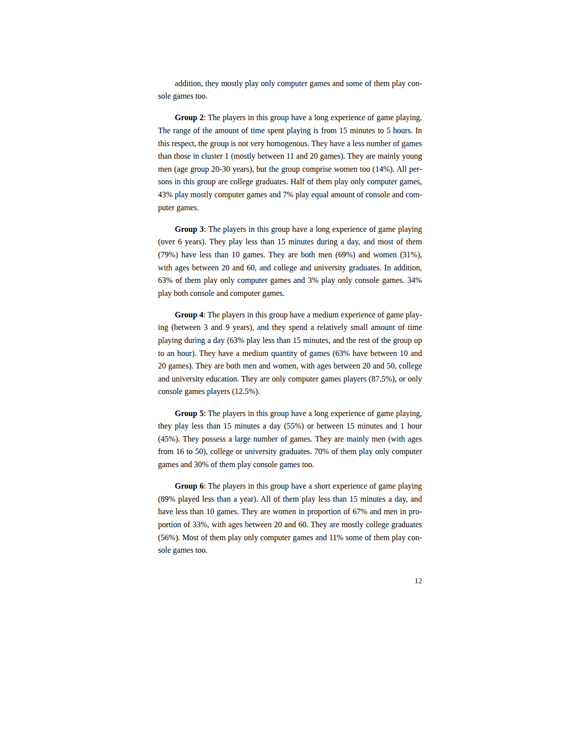addition, they mostly play only computer games and some of them play console games too.
Group 2: The players in this group have a long experience of game playing. The range of the amount of time spent playing is from 15 minutes to 5 hours. In this respect, the group is not very homogenous. They have a less number of games than those in cluster 1 (mostly between 11 and 20 games). They are mainly young men (age group 20-30 years), but the group comprise women too (14%). All persons in this group are college graduates. Half of them play only computer games, 43% play mostly computer games and 7% play equal amount of console and computer games.
Group 3: The players in this group have a long experience of game playing (over 6 years). They play less than 15 minutes during a day, and most of them (79%) have less than 10 games. They are both men (69%) and women (31%), with ages between 20 and 60, and college and university graduates. In addition, 63% of them play only computer games and 3% play only console games. 34% play both console and computer games.
Group 4: The players in this group have a medium experience of game playing (between 3 and 9 years), and they spend a relatively small amount of time playing during a day (63% play less than 15 minutes, and the rest of the group up to an hour). They have a medium quantity of games (63% have between 10 and 20 games). They are both men and women, with ages between 20 and 50, college and university education. They are only computer games players (87.5%), or only console games players (12.5%).
Group 5: The players in this group have a long experience of game playing, they play less than 15 minutes a day (55%) or between 15 minutes and 1 hour (45%). They possess a large number of games. They are mainly men (with ages from 16 to 50), college or university graduates. 70% of them play only computer games and 30% of them play console games too.
Group 6: The players in this group have a short experience of game playing (89% played less than a year). All of them play less than 15 minutes a day, and have less than 10 games. They are women in proportion of 67% and men in proportion of 33%, with ages between 20 and 60. They are mostly college graduates (56%). Most of them play only computer games and 11% some of them play console games too.
12